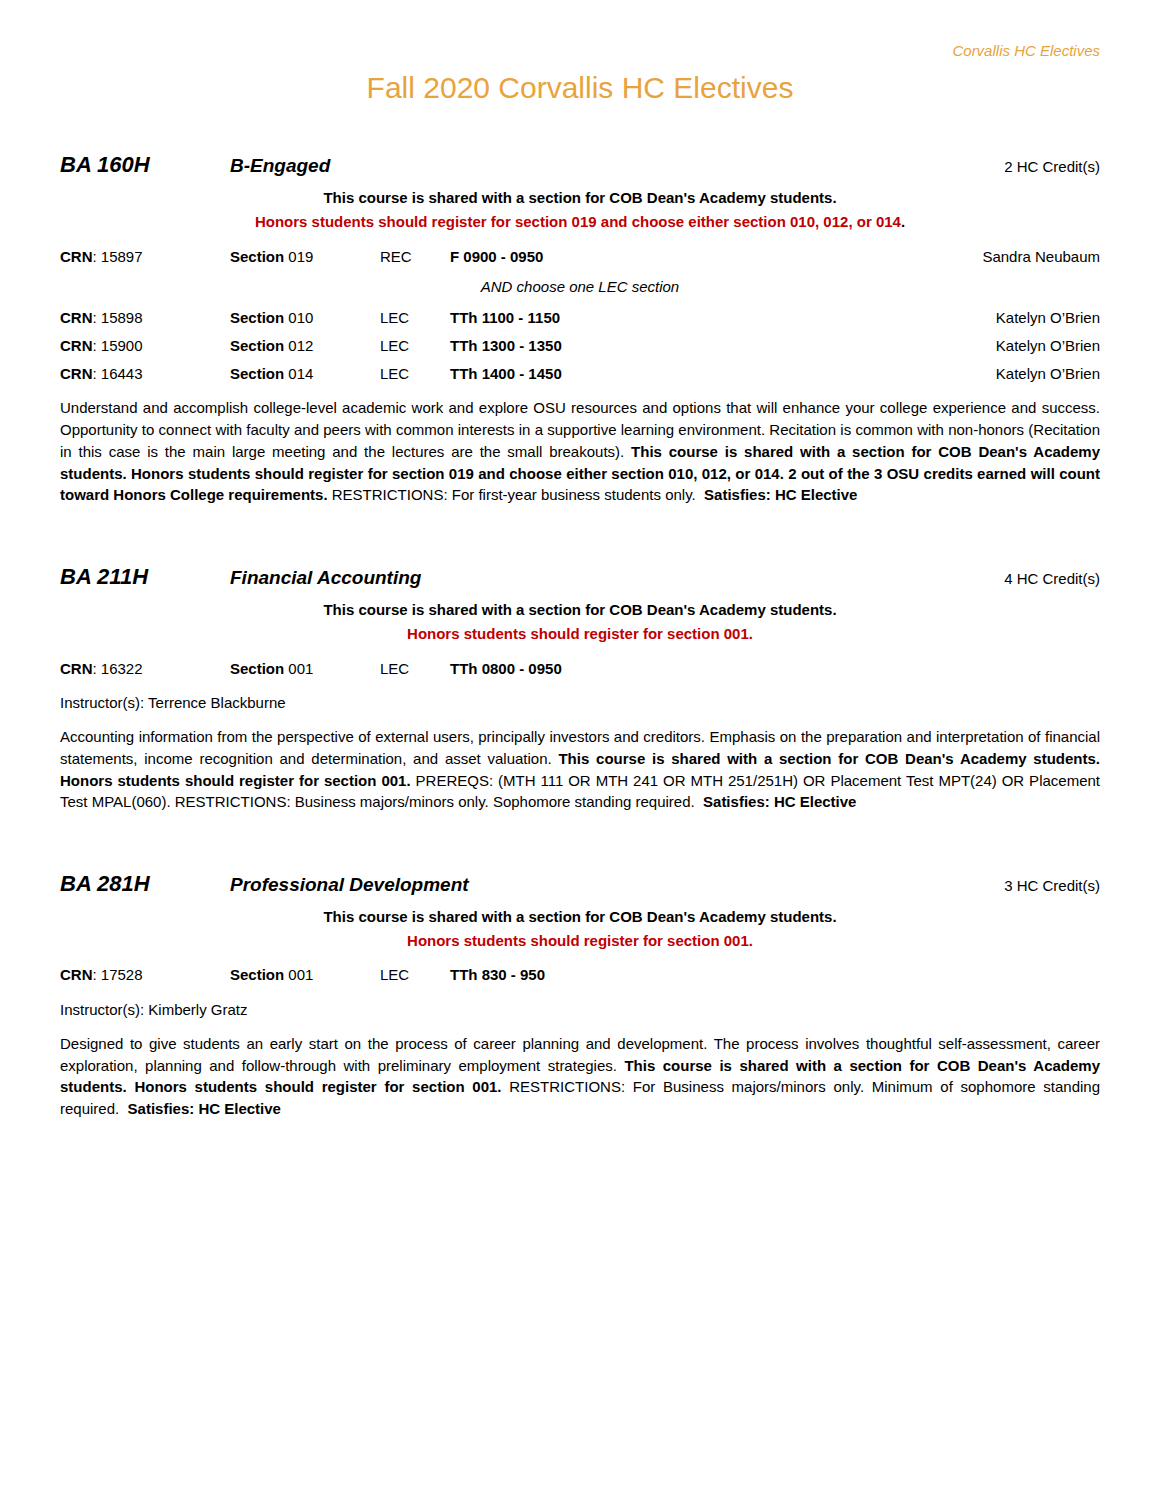Corvallis HC Electives
Fall 2020 Corvallis HC Electives
BA 160H
B-Engaged
2 HC Credit(s)
This course is shared with a section for COB Dean's Academy students.
Honors students should register for section 019 and choose either section 010, 012, or 014.
| CRN : 15897 | Section 019 | REC | F 0900 - 0950 | Sandra Neubaum |
| AND choose one LEC section |
| CRN : 15898 | Section 010 | LEC | TTh 1100 - 1150 | Katelyn O’Brien |
| CRN : 15900 | Section 012 | LEC | TTh 1300 - 1350 | Katelyn O’Brien |
| CRN : 16443 | Section 014 | LEC | TTh 1400 - 1450 | Katelyn O’Brien |
Understand and accomplish college-level academic work and explore OSU resources and options that will enhance your college experience and success. Opportunity to connect with faculty and peers with common interests in a supportive learning environment. Recitation is common with non-honors (Recitation in this case is the main large meeting and the lectures are the small breakouts). This course is shared with a section for COB Dean's Academy students. Honors students should register for section 019 and choose either section 010, 012, or 014. 2 out of the 3 OSU credits earned will count toward Honors College requirements. RESTRICTIONS: For first-year business students only. Satisfies: HC Elective
BA 211H
Financial Accounting
4 HC Credit(s)
This course is shared with a section for COB Dean's Academy students.
Honors students should register for section 001.
| CRN : 16322 | Section 001 | LEC | TTh 0800 - 0950 | |
Instructor(s): Terrence Blackburne
Accounting information from the perspective of external users, principally investors and creditors. Emphasis on the preparation and interpretation of financial statements, income recognition and determination, and asset valuation. This course is shared with a section for COB Dean's Academy students. Honors students should register for section 001. PREREQS: (MTH 111 OR MTH 241 OR MTH 251/251H) OR Placement Test MPT(24) OR Placement Test MPAL(060). RESTRICTIONS: Business majors/minors only. Sophomore standing required. Satisfies: HC Elective
BA 281H
Professional Development
3 HC Credit(s)
This course is shared with a section for COB Dean's Academy students.
Honors students should register for section 001.
| CRN : 17528 | Section 001 | LEC | TTh 830 - 950 | |
Instructor(s): Kimberly Gratz
Designed to give students an early start on the process of career planning and development. The process involves thoughtful self-assessment, career exploration, planning and follow-through with preliminary employment strategies. This course is shared with a section for COB Dean's Academy students. Honors students should register for section 001. RESTRICTIONS: For Business majors/minors only. Minimum of sophomore standing required. Satisfies: HC Elective